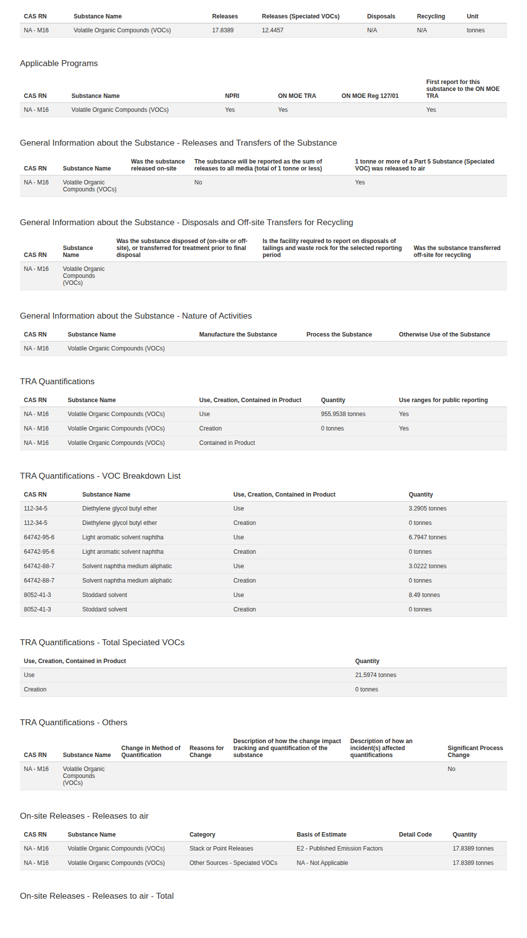| CAS RN | Substance Name | Releases | Releases (Speciated VOCs) | Disposals | Recycling | Unit |
| --- | --- | --- | --- | --- | --- | --- |
| NA - M16 | Volatile Organic Compounds (VOCs) | 17.8389 | 12.4457 | N/A | N/A | tonnes |
Applicable Programs
| CAS RN | Substance Name | NPRI | ON MOE TRA | ON MOE Reg 127/01 | First report for this substance to the ON MOE TRA |
| --- | --- | --- | --- | --- | --- |
| NA - M16 | Volatile Organic Compounds (VOCs) | Yes | Yes | | Yes |
General Information about the Substance - Releases and Transfers of the Substance
| CAS RN | Substance Name | Was the substance released on-site | The substance will be reported as the sum of releases to all media (total of 1 tonne or less) | 1 tonne or more of a Part 5 Substance (Speciated VOC) was released to air |
| --- | --- | --- | --- | --- |
| NA - M16 | Volatile Organic Compounds (VOCs) | | No | Yes |
General Information about the Substance - Disposals and Off-site Transfers for Recycling
| CAS RN | Substance Name | Was the substance disposed of (on-site or off-site), or transferred for treatment prior to final disposal | Is the facility required to report on disposals of tailings and waste rock for the selected reporting period | Was the substance transferred off-site for recycling |
| --- | --- | --- | --- | --- |
| NA - M16 | Volatile Organic Compounds (VOCs) | | | |
General Information about the Substance - Nature of Activities
| CAS RN | Substance Name | Manufacture the Substance | Process the Substance | Otherwise Use of the Substance |
| --- | --- | --- | --- | --- |
| NA - M16 | Volatile Organic Compounds (VOCs) | | | |
TRA Quantifications
| CAS RN | Substance Name | Use, Creation, Contained in Product | Quantity | Use ranges for public reporting |
| --- | --- | --- | --- | --- |
| NA - M16 | Volatile Organic Compounds (VOCs) | Use | 955.9538 tonnes | Yes |
| NA - M16 | Volatile Organic Compounds (VOCs) | Creation | 0 tonnes | Yes |
| NA - M16 | Volatile Organic Compounds (VOCs) | Contained in Product | | |
TRA Quantifications - VOC Breakdown List
| CAS RN | Substance Name | Use, Creation, Contained in Product | Quantity |
| --- | --- | --- | --- |
| 112-34-5 | Diethylene glycol butyl ether | Use | 3.2905 tonnes |
| 112-34-5 | Diethylene glycol butyl ether | Creation | 0 tonnes |
| 64742-95-6 | Light aromatic solvent naphtha | Use | 6.7947 tonnes |
| 64742-95-6 | Light aromatic solvent naphtha | Creation | 0 tonnes |
| 64742-88-7 | Solvent naphtha medium aliphatic | Use | 3.0222 tonnes |
| 64742-88-7 | Solvent naphtha medium aliphatic | Creation | 0 tonnes |
| 8052-41-3 | Stoddard solvent | Use | 8.49 tonnes |
| 8052-41-3 | Stoddard solvent | Creation | 0 tonnes |
TRA Quantifications - Total Speciated VOCs
| Use, Creation, Contained in Product | Quantity |
| --- | --- |
| Use | 21.5974 tonnes |
| Creation | 0 tonnes |
TRA Quantifications - Others
| CAS RN | Substance Name | Change in Method of Quantification | Reasons for Change | Description of how the change impact tracking and quantification of the substance | Description of how an incident(s) affected quantifications | Significant Process Change |
| --- | --- | --- | --- | --- | --- | --- |
| NA - M16 | Volatile Organic Compounds (VOCs) | | | | | No |
On-site Releases - Releases to air
| CAS RN | Substance Name | Category | Basis of Estimate | Detail Code | Quantity |
| --- | --- | --- | --- | --- | --- |
| NA - M16 | Volatile Organic Compounds (VOCs) | Stack or Point Releases | E2 - Published Emission Factors | | 17.8389 tonnes |
| NA - M16 | Volatile Organic Compounds (VOCs) | Other Sources - Speciated VOCs | NA - Not Applicable | | 17.8389 tonnes |
On-site Releases - Releases to air - Total